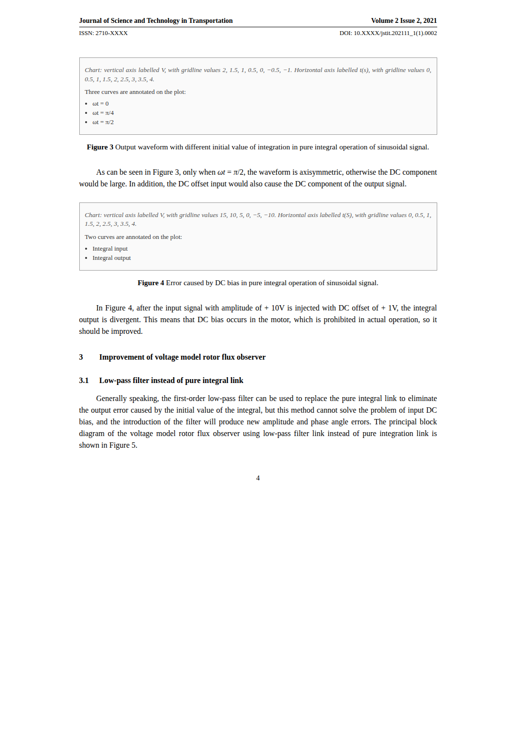Journal of Science and Technology in Transportation Volume 2 Issue 2, 2021
ISSN: 2710-XXXX DOI: 10.XXXX/jstit.202111_1(1).0002
Chart: vertical axis labelled V, with gridline values 2, 1.5, 1, 0.5, 0, −0.5, −1. Horizontal axis labelled t(s), with gridline values 0, 0.5, 1, 1.5, 2, 2.5, 3, 3.5, 4.
Three curves are annotated on the plot:
ωt = 0
ωt = π/4
ωt = π/2
Figure 3 Output waveform with different initial value of integration in pure integral operation of sinusoidal signal.
As can be seen in Figure 3, only when ωt = π/2, the waveform is axisymmetric, otherwise the DC component would be large. In addition, the DC offset input would also cause the DC component of the output signal.
Chart: vertical axis labelled V, with gridline values 15, 10, 5, 0, −5, −10. Horizontal axis labelled t(S), with gridline values 0, 0.5, 1, 1.5, 2, 2.5, 3, 3.5, 4.
Two curves are annotated on the plot:
Integral input
Integral output
Figure 4 Error caused by DC bias in pure integral operation of sinusoidal signal.
In Figure 4, after the input signal with amplitude of + 10V is injected with DC offset of + 1V, the integral output is divergent. This means that DC bias occurs in the motor, which is prohibited in actual operation, so it should be improved.
3 Improvement of voltage model rotor flux observer
3.1 Low-pass filter instead of pure integral link
Generally speaking, the first-order low-pass filter can be used to replace the pure integral link to eliminate the output error caused by the initial value of the integral, but this method cannot solve the problem of input DC bias, and the introduction of the filter will produce new amplitude and phase angle errors. The principal block diagram of the voltage model rotor flux observer using low-pass filter link instead of pure integration link is shown in Figure 5.
4